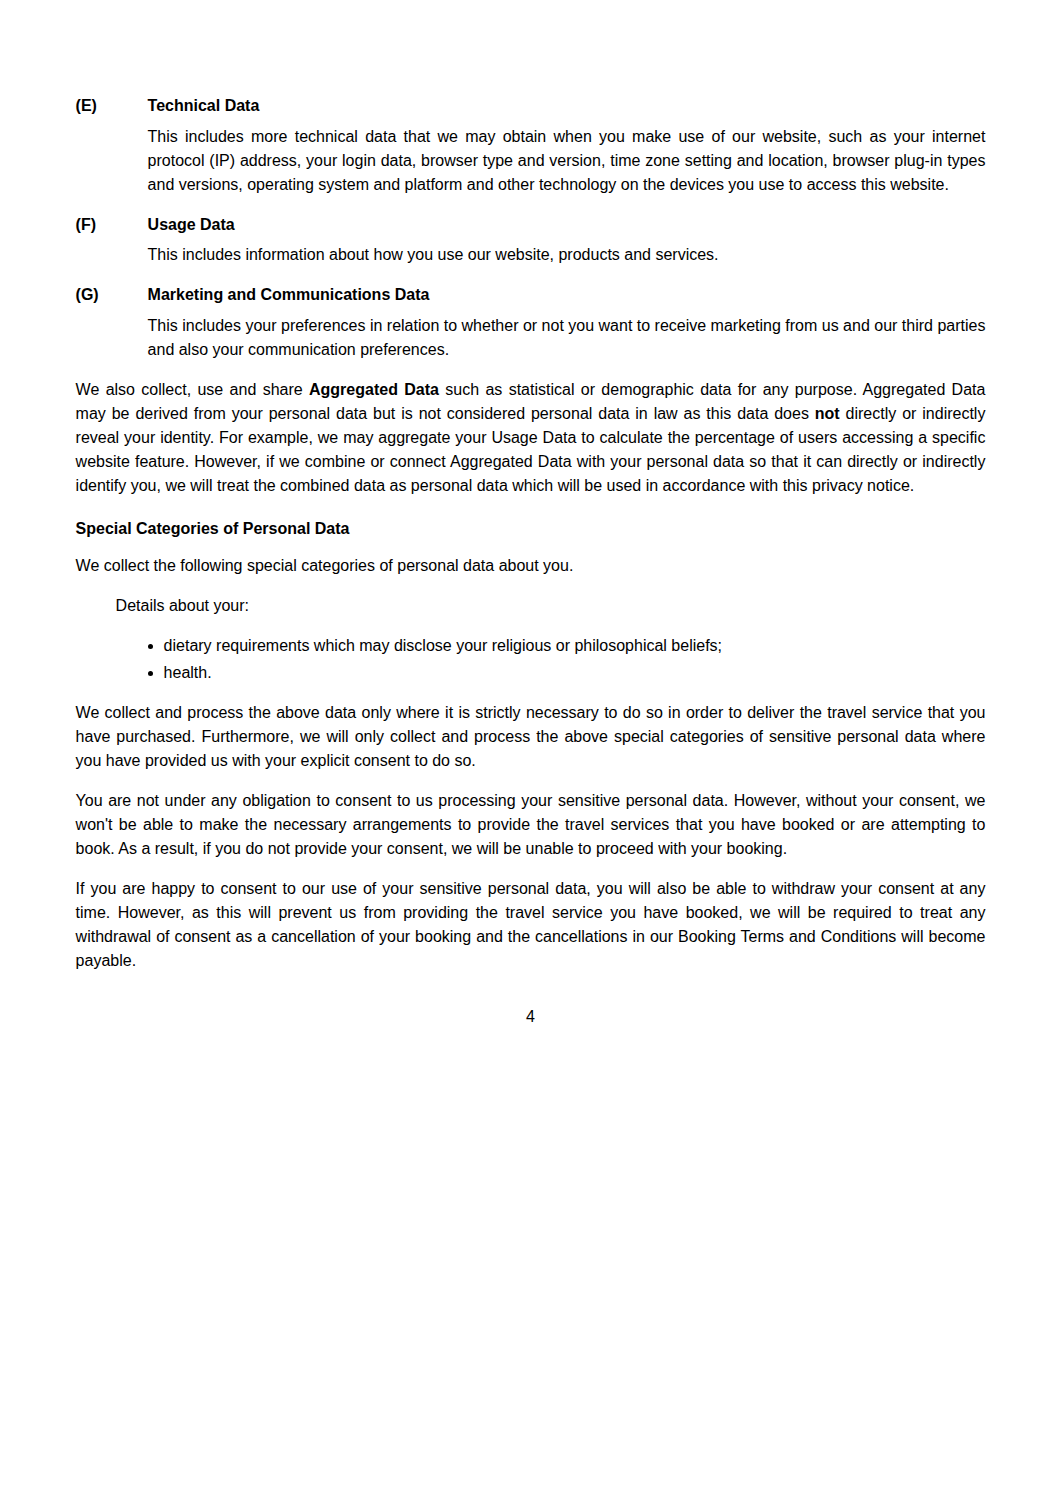(E)
Technical Data
This includes more technical data that we may obtain when you make use of our website, such as your internet protocol (IP) address, your login data, browser type and version, time zone setting and location, browser plug-in types and versions, operating system and platform and other technology on the devices you use to access this website.
(F)
Usage Data
This includes information about how you use our website, products and services.
(G)
Marketing and Communications Data
This includes your preferences in relation to whether or not you want to receive marketing from us and our third parties and also your communication preferences.
We also collect, use and share Aggregated Data such as statistical or demographic data for any purpose. Aggregated Data may be derived from your personal data but is not considered personal data in law as this data does not directly or indirectly reveal your identity. For example, we may aggregate your Usage Data to calculate the percentage of users accessing a specific website feature. However, if we combine or connect Aggregated Data with your personal data so that it can directly or indirectly identify you, we will treat the combined data as personal data which will be used in accordance with this privacy notice.
Special Categories of Personal Data
We collect the following special categories of personal data about you.
Details about your:
dietary requirements which may disclose your religious or philosophical beliefs;
health.
We collect and process the above data only where it is strictly necessary to do so in order to deliver the travel service that you have purchased. Furthermore, we will only collect and process the above special categories of sensitive personal data where you have provided us with your explicit consent to do so.
You are not under any obligation to consent to us processing your sensitive personal data. However, without your consent, we won't be able to make the necessary arrangements to provide the travel services that you have booked or are attempting to book. As a result, if you do not provide your consent, we will be unable to proceed with your booking.
If you are happy to consent to our use of your sensitive personal data, you will also be able to withdraw your consent at any time. However, as this will prevent us from providing the travel service you have booked, we will be required to treat any withdrawal of consent as a cancellation of your booking and the cancellations in our Booking Terms and Conditions will become payable.
4